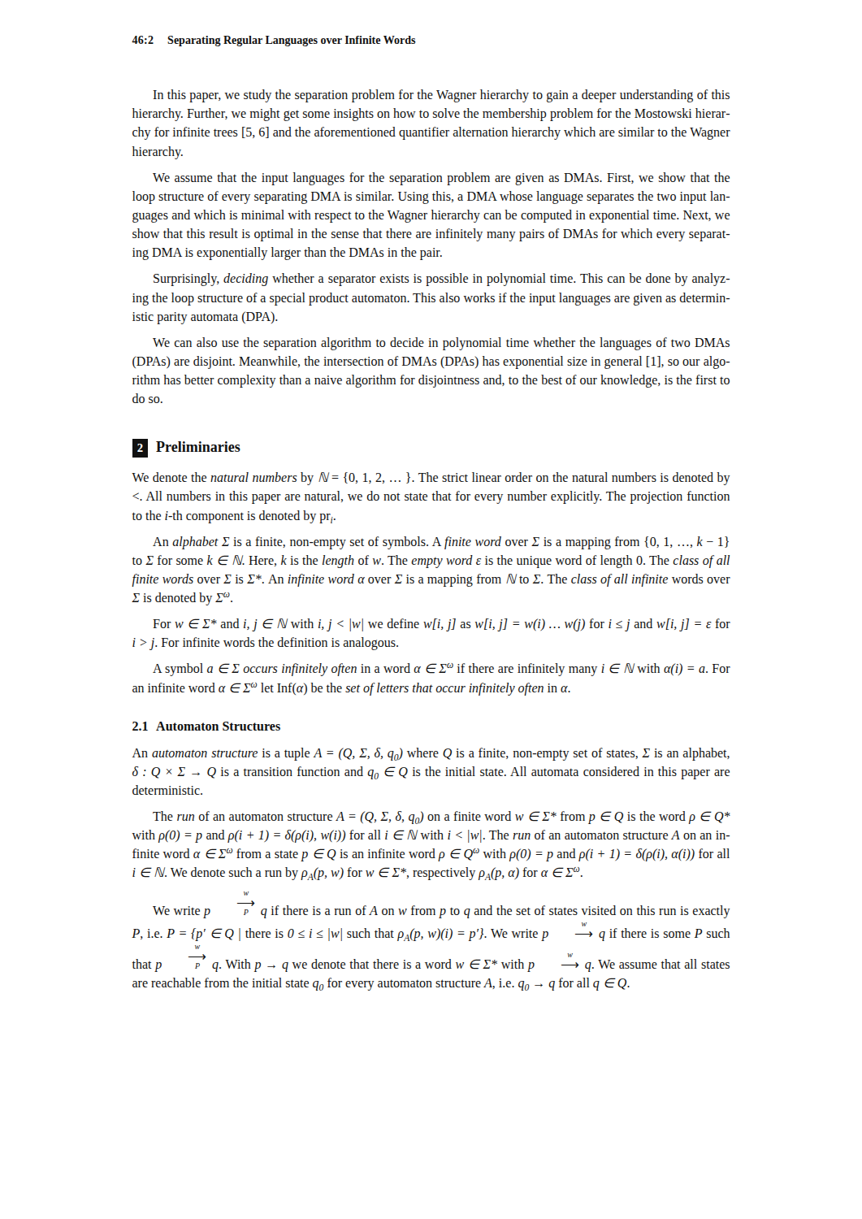46:2 Separating Regular Languages over Infinite Words
In this paper, we study the separation problem for the Wagner hierarchy to gain a deeper understanding of this hierarchy. Further, we might get some insights on how to solve the membership problem for the Mostowski hierarchy for infinite trees [5, 6] and the aforementioned quantifier alternation hierarchy which are similar to the Wagner hierarchy.
We assume that the input languages for the separation problem are given as DMAs. First, we show that the loop structure of every separating DMA is similar. Using this, a DMA whose language separates the two input languages and which is minimal with respect to the Wagner hierarchy can be computed in exponential time. Next, we show that this result is optimal in the sense that there are infinitely many pairs of DMAs for which every separating DMA is exponentially larger than the DMAs in the pair.
Surprisingly, deciding whether a separator exists is possible in polynomial time. This can be done by analyzing the loop structure of a special product automaton. This also works if the input languages are given as deterministic parity automata (DPA).
We can also use the separation algorithm to decide in polynomial time whether the languages of two DMAs (DPAs) are disjoint. Meanwhile, the intersection of DMAs (DPAs) has exponential size in general [1], so our algorithm has better complexity than a naive algorithm for disjointness and, to the best of our knowledge, is the first to do so.
2 Preliminaries
We denote the natural numbers by ℕ = {0, 1, 2, … }. The strict linear order on the natural numbers is denoted by <. All numbers in this paper are natural, we do not state that for every number explicitly. The projection function to the i-th component is denoted by pri.
An alphabet Σ is a finite, non-empty set of symbols. A finite word over Σ is a mapping from {0, 1, …, k − 1} to Σ for some k ∈ ℕ. Here, k is the length of w. The empty word ε is the unique word of length 0. The class of all finite words over Σ is Σ*. An infinite word α over Σ is a mapping from ℕ to Σ. The class of all infinite words over Σ is denoted by Σω.
For w ∈ Σ* and i, j ∈ ℕ with i, j < |w| we define w[i, j] as w[i, j] = w(i) … w(j) for i ≤ j and w[i, j] = ε for i > j. For infinite words the definition is analogous.
A symbol a ∈ Σ occurs infinitely often in a word α ∈ Σω if there are infinitely many i ∈ ℕ with α(i) = a. For an infinite word α ∈ Σω let Inf(α) be the set of letters that occur infinitely often in α.
2.1 Automaton Structures
An automaton structure is a tuple A = (Q, Σ, δ, q0) where Q is a finite, non-empty set of states, Σ is an alphabet, δ : Q × Σ → Q is a transition function and q0 ∈ Q is the initial state. All automata considered in this paper are deterministic.
The run of an automaton structure A = (Q, Σ, δ, q0) on a finite word w ∈ Σ* from p ∈ Q is the word ρ ∈ Q* with ρ(0) = p and ρ(i + 1) = δ(ρ(i), w(i)) for all i ∈ ℕ with i < |w|. The run of an automaton structure A on an infinite word α ∈ Σω from a state p ∈ Q is an infinite word ρ ∈ Qω with ρ(0) = p and ρ(i + 1) = δ(ρ(i), α(i)) for all i ∈ ℕ. We denote such a run by ρA(p, w) for w ∈ Σ*, respectively ρA(p, α) for α ∈ Σω.
We write p w⟶P q if there is a run of A on w from p to q and the set of states visited on this run is exactly P, i.e. P = {p′ ∈ Q | there is 0 ≤ i ≤ |w| such that ρA(p, w)(i) = p′}. We write p w⟶ q if there is some P such that p w⟶P q. With p → q we denote that there is a word w ∈ Σ* with p w⟶ q. We assume that all states are reachable from the initial state q0 for every automaton structure A, i.e. q0 → q for all q ∈ Q.